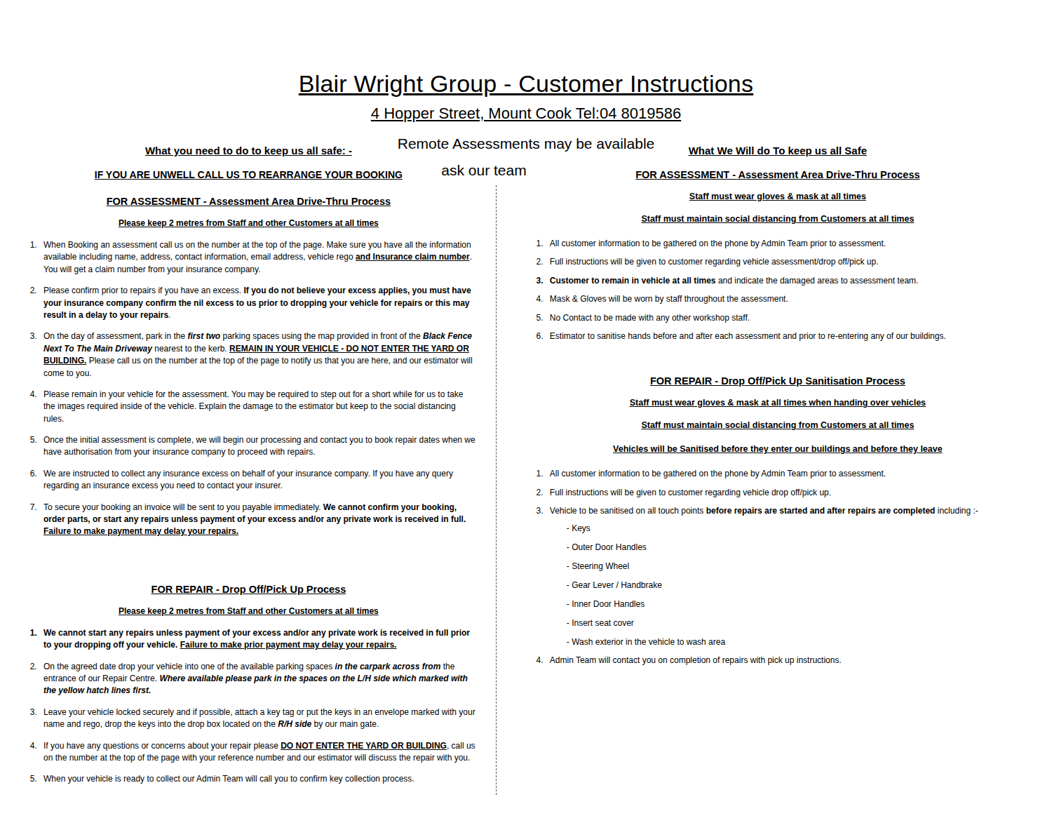Blair Wright Group - Customer Instructions
4 Hopper Street, Mount Cook Tel:04 8019586
Remote Assessments may be available ask our team
What you need to do to keep us all safe: -
IF YOU ARE UNWELL CALL US TO REARRANGE YOUR BOOKING
FOR ASSESSMENT - Assessment Area Drive-Thru Process
Please keep 2 metres from Staff and other Customers at all times
When Booking an assessment call us on the number at the top of the page. Make sure you have all the information available including name, address, contact information, email address, vehicle rego and Insurance claim number. You will get a claim number from your insurance company.
Please confirm prior to repairs if you have an excess. If you do not believe your excess applies, you must have your insurance company confirm the nil excess to us prior to dropping your vehicle for repairs or this may result in a delay to your repairs.
On the day of assessment, park in the first two parking spaces using the map provided in front of the Black Fence Next To The Main Driveway nearest to the kerb. REMAIN IN YOUR VEHICLE - DO NOT ENTER THE YARD OR BUILDING. Please call us on the number at the top of the page to notify us that you are here, and our estimator will come to you.
Please remain in your vehicle for the assessment. You may be required to step out for a short while for us to take the images required inside of the vehicle. Explain the damage to the estimator but keep to the social distancing rules.
Once the initial assessment is complete, we will begin our processing and contact you to book repair dates when we have authorisation from your insurance company to proceed with repairs.
We are instructed to collect any insurance excess on behalf of your insurance company. If you have any query regarding an insurance excess you need to contact your insurer.
To secure your booking an invoice will be sent to you payable immediately. We cannot confirm your booking, order parts, or start any repairs unless payment of your excess and/or any private work is received in full. Failure to make payment may delay your repairs.
FOR REPAIR - Drop Off/Pick Up Process
Please keep 2 metres from Staff and other Customers at all times
We cannot start any repairs unless payment of your excess and/or any private work is received in full prior to your dropping off your vehicle. Failure to make prior payment may delay your repairs.
On the agreed date drop your vehicle into one of the available parking spaces in the carpark across from the entrance of our Repair Centre. Where available please park in the spaces on the L/H side which marked with the yellow hatch lines first.
Leave your vehicle locked securely and if possible, attach a key tag or put the keys in an envelope marked with your name and rego, drop the keys into the drop box located on the R/H side by our main gate.
If you have any questions or concerns about your repair please DO NOT ENTER THE YARD OR BUILDING, call us on the number at the top of the page with your reference number and our estimator will discuss the repair with you.
When your vehicle is ready to collect our Admin Team will call you to confirm key collection process.
What We Will do To keep us all Safe
FOR ASSESSMENT - Assessment Area Drive-Thru Process
Staff must wear gloves & mask at all times
Staff must maintain social distancing from Customers at all times
All customer information to be gathered on the phone by Admin Team prior to assessment.
Full instructions will be given to customer regarding vehicle assessment/drop off/pick up.
Customer to remain in vehicle at all times and indicate the damaged areas to assessment team.
Mask & Gloves will be worn by staff throughout the assessment.
No Contact to be made with any other workshop staff.
Estimator to sanitise hands before and after each assessment and prior to re-entering any of our buildings.
FOR REPAIR - Drop Off/Pick Up Sanitisation Process
Staff must wear gloves & mask at all times when handing over vehicles
Staff must maintain social distancing from Customers at all times
Vehicles will be Sanitised before they enter our buildings and before they leave
All customer information to be gathered on the phone by Admin Team prior to assessment.
Full instructions will be given to customer regarding vehicle drop off/pick up.
Vehicle to be sanitised on all touch points before repairs are started and after repairs are completed including :-
Keys
Outer Door Handles
Steering Wheel
Gear Lever / Handbrake
Inner Door Handles
Insert seat cover
Wash exterior in the vehicle to wash area
Admin Team will contact you on completion of repairs with pick up instructions.